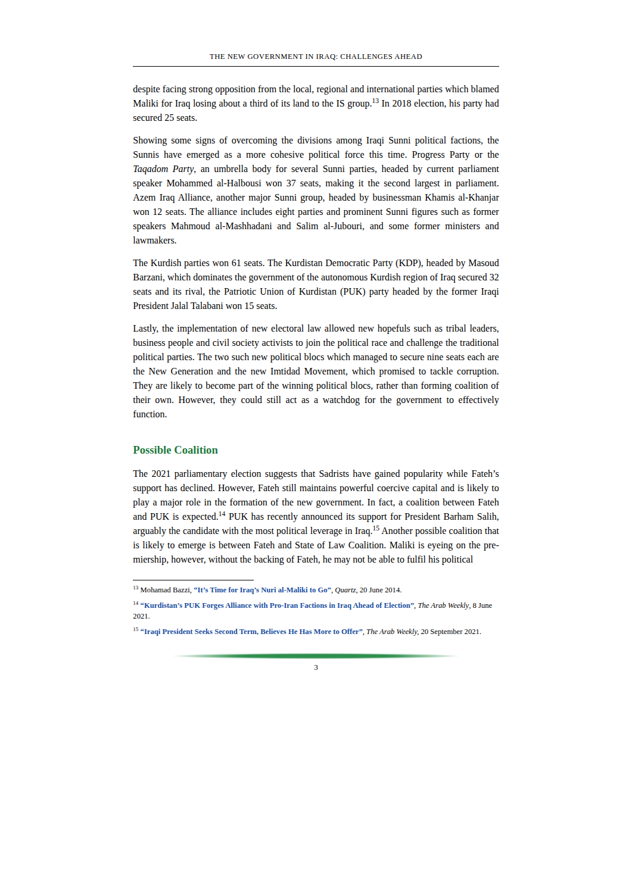THE NEW GOVERNMENT IN IRAQ: CHALLENGES AHEAD
despite facing strong opposition from the local, regional and international parties which blamed Maliki for Iraq losing about a third of its land to the IS group.13 In 2018 election, his party had secured 25 seats.
Showing some signs of overcoming the divisions among Iraqi Sunni political factions, the Sunnis have emerged as a more cohesive political force this time. Progress Party or the Taqadom Party, an umbrella body for several Sunni parties, headed by current parliament speaker Mohammed al-Halbousi won 37 seats, making it the second largest in parliament. Azem Iraq Alliance, another major Sunni group, headed by businessman Khamis al-Khanjar won 12 seats. The alliance includes eight parties and prominent Sunni figures such as former speakers Mahmoud al-Mashhadani and Salim al-Jubouri, and some former ministers and lawmakers.
The Kurdish parties won 61 seats. The Kurdistan Democratic Party (KDP), headed by Masoud Barzani, which dominates the government of the autonomous Kurdish region of Iraq secured 32 seats and its rival, the Patriotic Union of Kurdistan (PUK) party headed by the former Iraqi President Jalal Talabani won 15 seats.
Lastly, the implementation of new electoral law allowed new hopefuls such as tribal leaders, business people and civil society activists to join the political race and challenge the traditional political parties. The two such new political blocs which managed to secure nine seats each are the New Generation and the new Imtidad Movement, which promised to tackle corruption. They are likely to become part of the winning political blocs, rather than forming coalition of their own. However, they could still act as a watchdog for the government to effectively function.
Possible Coalition
The 2021 parliamentary election suggests that Sadrists have gained popularity while Fateh’s support has declined. However, Fateh still maintains powerful coercive capital and is likely to play a major role in the formation of the new government. In fact, a coalition between Fateh and PUK is expected.14 PUK has recently announced its support for President Barham Salih, arguably the candidate with the most political leverage in Iraq.15 Another possible coalition that is likely to emerge is between Fateh and State of Law Coalition. Maliki is eyeing on the premiership, however, without the backing of Fateh, he may not be able to fulfil his political
13 Mohamad Bazzi, “It’s Time for Iraq’s Nuri al-Maliki to Go”, Quartz, 20 June 2014.
14 “Kurdistan’s PUK Forges Alliance with Pro-Iran Factions in Iraq Ahead of Election”, The Arab Weekly, 8 June 2021.
15 “Iraqi President Seeks Second Term, Believes He Has More to Offer”, The Arab Weekly, 20 September 2021.
3